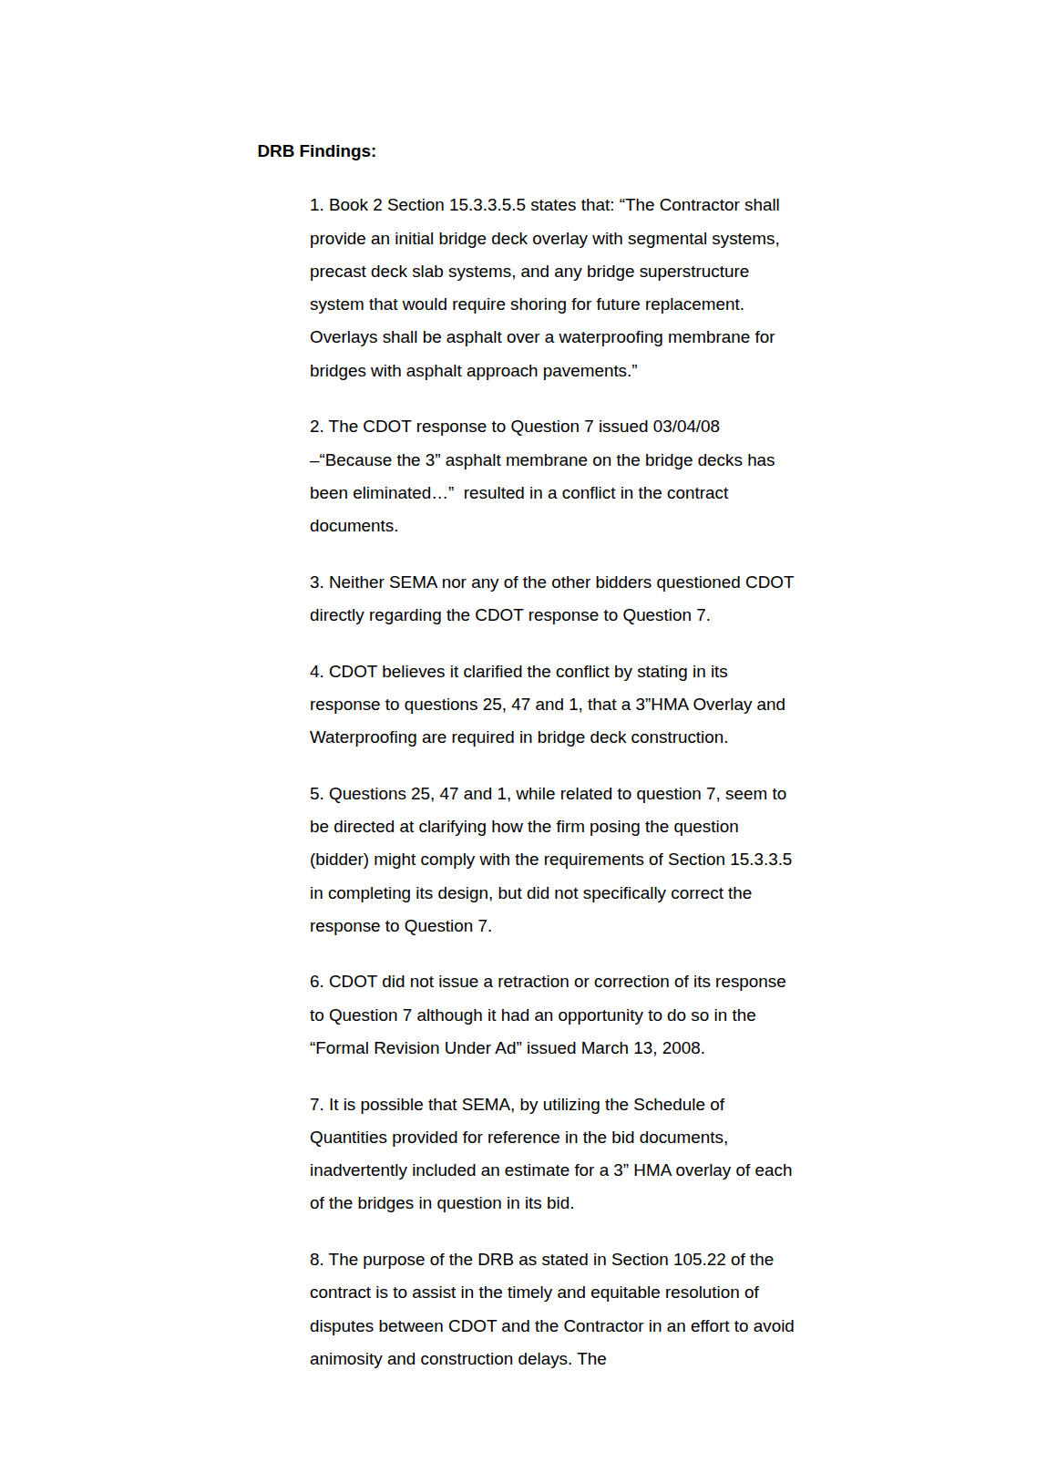DRB Findings:
1. Book 2 Section 15.3.3.5.5 states that: “The Contractor shall provide an initial bridge deck overlay with segmental systems, precast deck slab systems, and any bridge superstructure system that would require shoring for future replacement. Overlays shall be asphalt over a waterproofing membrane for bridges with asphalt approach pavements.”
2. The CDOT response to Question 7 issued 03/04/08 –“Because the 3” asphalt membrane on the bridge decks has been eliminated…” resulted in a conflict in the contract documents.
3. Neither SEMA nor any of the other bidders questioned CDOT directly regarding the CDOT response to Question 7.
4. CDOT believes it clarified the conflict by stating in its response to questions 25, 47 and 1, that a 3”HMA Overlay and Waterproofing are required in bridge deck construction.
5. Questions 25, 47 and 1, while related to question 7, seem to be directed at clarifying how the firm posing the question (bidder) might comply with the requirements of Section 15.3.3.5 in completing its design, but did not specifically correct the response to Question 7.
6. CDOT did not issue a retraction or correction of its response to Question 7 although it had an opportunity to do so in the “Formal Revision Under Ad” issued March 13, 2008.
7. It is possible that SEMA, by utilizing the Schedule of Quantities provided for reference in the bid documents, inadvertently included an estimate for a 3” HMA overlay of each of the bridges in question in its bid.
8. The purpose of the DRB as stated in Section 105.22 of the contract is to assist in the timely and equitable resolution of disputes between CDOT and the Contractor in an effort to avoid animosity and construction delays. The